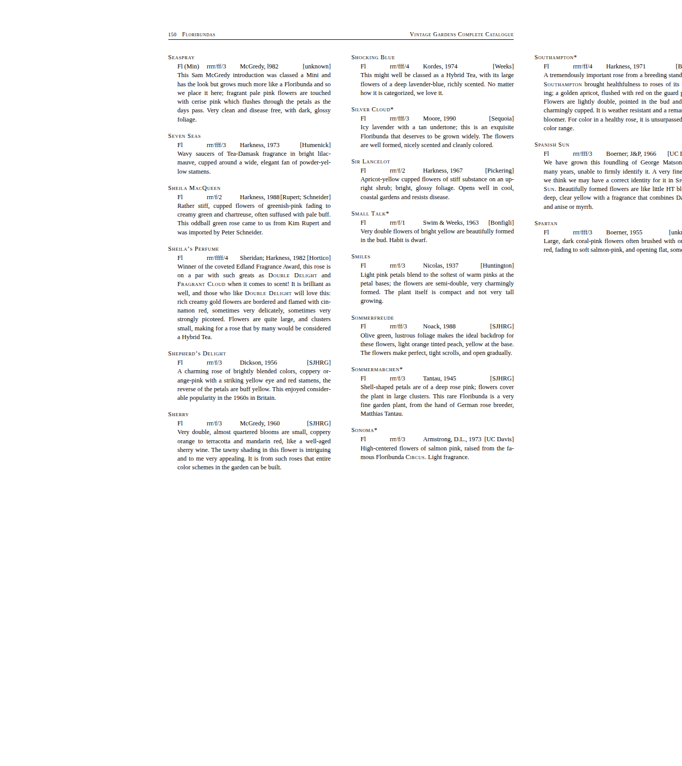150 Floribundas Vintage Gardens Complete Catalogue
Seaspray
Fl (Min) rrrr/ff/3 McGredy, l982[unknown]
This Sam McGredy introduction was classed a Mini and has the look but grows much more like a Floribunda and so we place it here; fragrant pale pink flowers are touched with cerise pink which flushes through the petals as the days pass. Very clean and disease free, with dark, glossy foliage.
Seven Seas
Fl rrr/fff/3 Harkness, 1973[Humenick]
Wavy saucers of Tea-Damask fragrance in bright lilac-mauve, cupped around a wide, elegant fan of powder-yellow stamens.
Sheila MacQueen
Fl rrr/f/2 Harkness, 1988[Rupert; Schneider]
Rather stiff, cupped flowers of greenish-pink fading to creamy green and chartreuse, often suffused with pale buff. This oddball green rose came to us from Kim Rupert and was imported by Peter Schneider.
Sheila’s Perfume
Fl rrr/ffff/4 Sheridan; Harkness, 1982[Hortico]
Winner of the coveted Edland Fragrance Award, this rose is on a par with such greats as Double Delight and Fragrant Cloud when it comes to scent! It is brilliant as well, and those who like Double Delight will love this: rich creamy gold flowers are bordered and flamed with cinnamon red, sometimes very delicately, sometimes very strongly picoteed. Flowers are quite large, and clusters small, making for a rose that by many would be considered a Hybrid Tea.
Shepherd’s Delight
Fl rrr/f/3 Dickson, 1956[SJHRG]
A charming rose of brightly blended colors, coppery orange-pink with a striking yellow eye and red stamens, the reverse of the petals are buff yellow. This enjoyed considerable popularity in the 1960s in Britain.
Sherry
Fl rrr/f/3 McGredy, 1960[SJHRG]
Very double, almost quartered blooms are small, coppery orange to terracotta and mandarin red, like a well-aged sherry wine. The tawny shading in this flower is intriguing and to me very appealing. It is from such roses that entire color schemes in the garden can be built.
Shocking Blue
Fl rrr/fff/4 Kordes, 1974[Weeks]
This might well be classed as a Hybrid Tea, with its large flowers of a deep lavender-blue, richly scented. No matter how it is categorized, we love it.
Silver Cloud*
Fl rrr/fff/3 Moore, 1990[Sequoia]
Icy lavender with a tan undertone; this is an exquisite Floribunda that deserves to be grown widely. The flowers are well formed, nicely scented and cleanly colored.
Sir Lancelot
Fl rrr/f/2 Harkness, 1967[Pickering]
Apricot-yellow cupped flowers of stiff substance on an upright shrub; bright, glossy foliage. Opens well in cool, coastal gardens and resists disease.
Small Talk*
Fl rrr/f/1 Swim & Weeks, 1963[Bonfigli]
Very double flowers of bright yellow are beautifully formed in the bud. Habit is dwarf.
Smiles
Fl rrr/f/3 Nicolas, 1937[Huntington]
Light pink petals blend to the softest of warm pinks at the petal bases; the flowers are semi-double, very charmingly formed. The plant itself is compact and not very tall growing.
Sommerfreude
Fl rrr/ff/3 Noack, 1988[SJHRG]
Olive green, lustrous foliage makes the ideal backdrop for these flowers, light orange tinted peach, yellow at the base. The flowers make perfect, tight scrolls, and open gradually.
Sommermarchen*
Fl rrr/f/3 Tantau, 1945[SJHRG]
Shell-shaped petals are of a deep rose pink; flowers cover the plant in large clusters. This rare Floribunda is a very fine garden plant, from the hand of German rose breeder, Matthias Tantau.
Sonoma*
Fl rrr/f/3 Armstrong, D.L., 1973[UC Davis]
High-centered flowers of salmon pink, raised from the famous Floribunda Circus. Light fragrance.
Southampton*
Fl rrrr/ff/4 Harkness, 1971[Beales]
A tremendously important rose from a breeding standpoint; Southampton brought healthfulness to roses of its coloring; a golden apricot, flushed with red on the guard petals. Flowers are lightly double, pointed in the bud and open charmingly cupped. It is weather resistant and a remarkable bloomer. For color in a healthy rose, it is unsurpassed in its color range.
Spanish Sun
Fl rrr/fff/3 Boerner; J&P, 1966[UC Davis]
We have grown this foundling of George Matson’s for many years, unable to firmly identify it. A very fine rose, we think we may have a correct identity for it in Spanish Sun. Beautifully formed flowers are like little HT blooms, deep, clear yellow with a fragrance that combines Damask and anise or myrrh.
Spartan
Fl rrr/fff/3 Boerner, 1955[unknown]
Large, dark coral-pink flowers often brushed with orange-red, fading to soft salmon-pink, and opening flat, some-